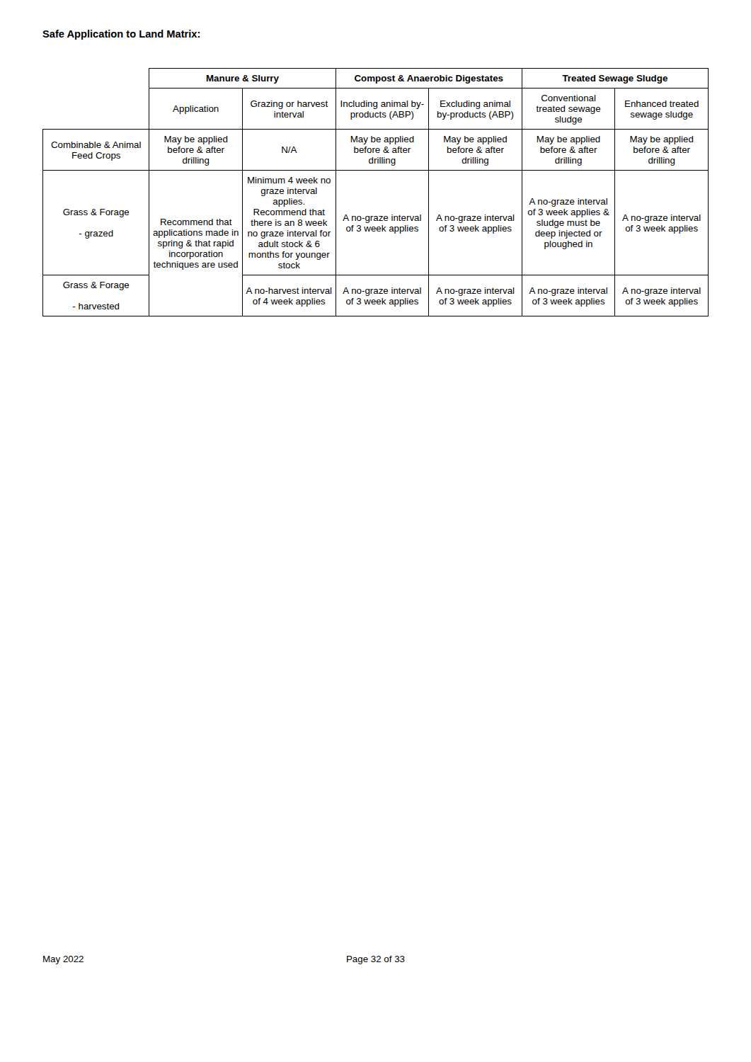Safe Application to Land Matrix:
| | Manure & Slurry | Compost & Anaerobic Digestates | Treated Sewage Sludge |
| --- | --- | --- | --- |
| Application | Grazing or harvest interval | Including animal by-products (ABP) | Excluding animal by-products (ABP) | Conventional treated sewage sludge | Enhanced treated sewage sludge |
| Combinable & Animal Feed Crops | May be applied before & after drilling | N/A | May be applied before & after drilling | May be applied before & after drilling | May be applied before & after drilling | May be applied before & after drilling |
| Grass & Forage - grazed | Recommend that applications made in spring & that rapid incorporation techniques are used | Minimum 4 week no graze interval applies. Recommend that there is an 8 week no graze interval for adult stock & 6 months for younger stock | A no-graze interval of 3 week applies | A no-graze interval of 3 week applies | A no-graze interval of 3 week applies & sludge must be deep injected or ploughed in | A no-graze interval of 3 week applies |
| Grass & Forage - harvested | A no-harvest interval of 4 week applies | A no-graze interval of 3 week applies | A no-graze interval of 3 week applies | A no-graze interval of 3 week applies | A no-graze interval of 3 week applies |
May 2022
Page 32 of 33